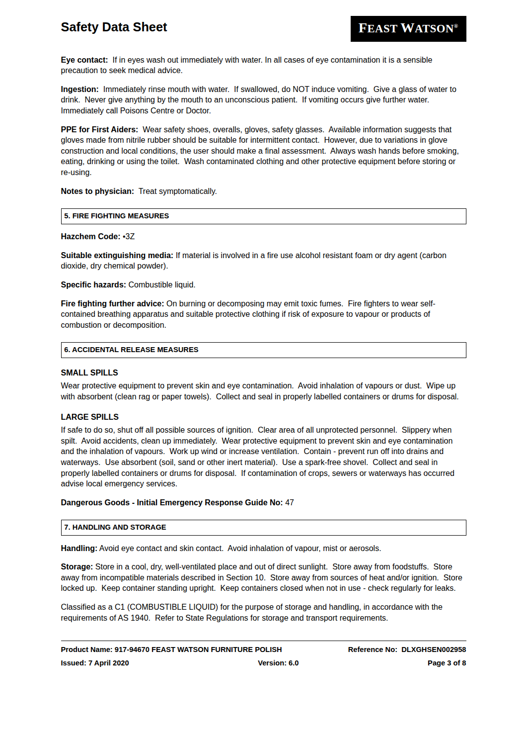Safety Data Sheet
FEAST WATSON®
Eye contact: If in eyes wash out immediately with water. In all cases of eye contamination it is a sensible precaution to seek medical advice.
Ingestion: Immediately rinse mouth with water. If swallowed, do NOT induce vomiting. Give a glass of water to drink. Never give anything by the mouth to an unconscious patient. If vomiting occurs give further water. Immediately call Poisons Centre or Doctor.
PPE for First Aiders: Wear safety shoes, overalls, gloves, safety glasses. Available information suggests that gloves made from nitrile rubber should be suitable for intermittent contact. However, due to variations in glove construction and local conditions, the user should make a final assessment. Always wash hands before smoking, eating, drinking or using the toilet. Wash contaminated clothing and other protective equipment before storing or re-using.
Notes to physician: Treat symptomatically.
5. FIRE FIGHTING MEASURES
Hazchem Code: •3Z
Suitable extinguishing media: If material is involved in a fire use alcohol resistant foam or dry agent (carbon dioxide, dry chemical powder).
Specific hazards: Combustible liquid.
Fire fighting further advice: On burning or decomposing may emit toxic fumes. Fire fighters to wear self-contained breathing apparatus and suitable protective clothing if risk of exposure to vapour or products of combustion or decomposition.
6. ACCIDENTAL RELEASE MEASURES
SMALL SPILLS
Wear protective equipment to prevent skin and eye contamination. Avoid inhalation of vapours or dust. Wipe up with absorbent (clean rag or paper towels). Collect and seal in properly labelled containers or drums for disposal.
LARGE SPILLS
If safe to do so, shut off all possible sources of ignition. Clear area of all unprotected personnel. Slippery when spilt. Avoid accidents, clean up immediately. Wear protective equipment to prevent skin and eye contamination and the inhalation of vapours. Work up wind or increase ventilation. Contain - prevent run off into drains and waterways. Use absorbent (soil, sand or other inert material). Use a spark-free shovel. Collect and seal in properly labelled containers or drums for disposal. If contamination of crops, sewers or waterways has occurred advise local emergency services.
Dangerous Goods - Initial Emergency Response Guide No: 47
7. HANDLING AND STORAGE
Handling: Avoid eye contact and skin contact. Avoid inhalation of vapour, mist or aerosols.
Storage: Store in a cool, dry, well-ventilated place and out of direct sunlight. Store away from foodstuffs. Store away from incompatible materials described in Section 10. Store away from sources of heat and/or ignition. Store locked up. Keep container standing upright. Keep containers closed when not in use - check regularly for leaks.
Classified as a C1 (COMBUSTIBLE LIQUID) for the purpose of storage and handling, in accordance with the requirements of AS 1940. Refer to State Regulations for storage and transport requirements.
Product Name: 917-94670 FEAST WATSON FURNITURE POLISH
Reference No: DLXGHSEN002958
Issued: 7 April 2020
Version: 6.0
Page 3 of 8